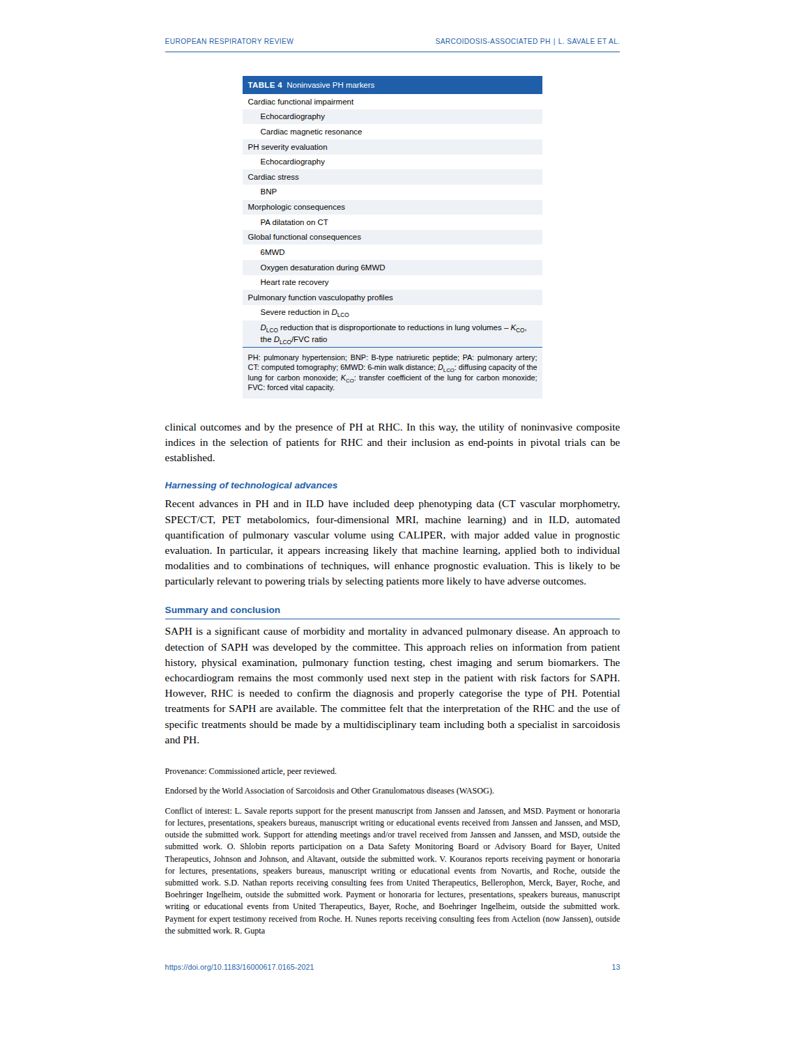European Respiratory Review
Sarcoidosis-associated PH|L. Savale et al.
TABLE 4 Noninvasive PH markers
| Cardiac functional impairment |
| Echocardiography |
| Cardiac magnetic resonance |
| PH severity evaluation |
| Echocardiography |
| Cardiac stress |
| BNP |
| Morphologic consequences |
| PA dilatation on CT |
| Global functional consequences |
| 6MWD |
| Oxygen desaturation during 6MWD |
| Heart rate recovery |
| Pulmonary function vasculopathy profiles |
| Severe reduction in D LCO |
| D LCO reduction that is disproportionate to reductions in lung volumes – K CO , the D LCO /FVC ratio |
PH: pulmonary hypertension; BNP: B-type natriuretic peptide; PA: pulmonary artery; CT: computed tomography; 6MWD: 6-min walk distance; DLCO: diffusing capacity of the lung for carbon monoxide; KCO: transfer coefficient of the lung for carbon monoxide; FVC: forced vital capacity.
clinical outcomes and by the presence of PH at RHC. In this way, the utility of noninvasive composite indices in the selection of patients for RHC and their inclusion as end-points in pivotal trials can be established.
Harnessing of technological advances
Recent advances in PH and in ILD have included deep phenotyping data (CT vascular morphometry, SPECT/CT, PET metabolomics, four-dimensional MRI, machine learning) and in ILD, automated quantification of pulmonary vascular volume using CALIPER, with major added value in prognostic evaluation. In particular, it appears increasing likely that machine learning, applied both to individual modalities and to combinations of techniques, will enhance prognostic evaluation. This is likely to be particularly relevant to powering trials by selecting patients more likely to have adverse outcomes.
Summary and conclusion
SAPH is a significant cause of morbidity and mortality in advanced pulmonary disease. An approach to detection of SAPH was developed by the committee. This approach relies on information from patient history, physical examination, pulmonary function testing, chest imaging and serum biomarkers. The echocardiogram remains the most commonly used next step in the patient with risk factors for SAPH. However, RHC is needed to confirm the diagnosis and properly categorise the type of PH. Potential treatments for SAPH are available. The committee felt that the interpretation of the RHC and the use of specific treatments should be made by a multidisciplinary team including both a specialist in sarcoidosis and PH.
Provenance: Commissioned article, peer reviewed.
Endorsed by the World Association of Sarcoidosis and Other Granulomatous diseases (WASOG).
Conflict of interest: L. Savale reports support for the present manuscript from Janssen and Janssen, and MSD. Payment or honoraria for lectures, presentations, speakers bureaus, manuscript writing or educational events received from Janssen and Janssen, and MSD, outside the submitted work. Support for attending meetings and/or travel received from Janssen and Janssen, and MSD, outside the submitted work. O. Shlobin reports participation on a Data Safety Monitoring Board or Advisory Board for Bayer, United Therapeutics, Johnson and Johnson, and Altavant, outside the submitted work. V. Kouranos reports receiving payment or honoraria for lectures, presentations, speakers bureaus, manuscript writing or educational events from Novartis, and Roche, outside the submitted work. S.D. Nathan reports receiving consulting fees from United Therapeutics, Bellerophon, Merck, Bayer, Roche, and Boehringer Ingelheim, outside the submitted work. Payment or honoraria for lectures, presentations, speakers bureaus, manuscript writing or educational events from United Therapeutics, Bayer, Roche, and Boehringer Ingelheim, outside the submitted work. Payment for expert testimony received from Roche. H. Nunes reports receiving consulting fees from Actelion (now Janssen), outside the submitted work. R. Gupta
https://doi.org/10.1183/16000617.0165-2021
13